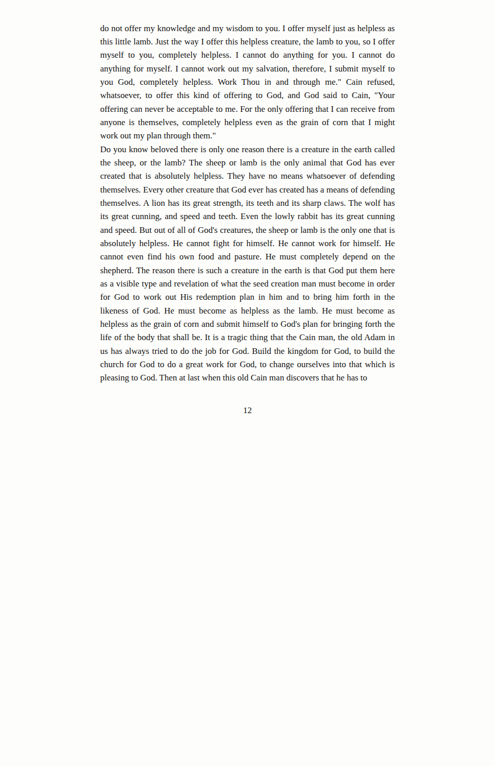do not offer my knowledge and my wisdom to you. I offer myself just as helpless as this little lamb. Just the way I offer this helpless creature, the lamb to you, so I offer myself to you, completely helpless. I cannot do anything for you. I cannot do anything for myself. I cannot work out my salvation, therefore, I submit myself to you God, completely helpless. Work Thou in and through me." Cain refused, whatsoever, to offer this kind of offering to God, and God said to Cain, "Your offering can never be acceptable to me. For the only offering that I can receive from anyone is themselves, completely helpless even as the grain of corn that I might work out my plan through them."
Do you know beloved there is only one reason there is a creature in the earth called the sheep, or the lamb? The sheep or lamb is the only animal that God has ever created that is absolutely helpless. They have no means whatsoever of defending themselves. Every other creature that God ever has created has a means of defending themselves. A lion has its great strength, its teeth and its sharp claws. The wolf has its great cunning, and speed and teeth. Even the lowly rabbit has its great cunning and speed. But out of all of God's creatures, the sheep or lamb is the only one that is absolutely helpless. He cannot fight for himself. He cannot work for himself. He cannot even find his own food and pasture. He must completely depend on the shepherd. The reason there is such a creature in the earth is that God put them here as a visible type and revelation of what the seed creation man must become in order for God to work out His redemption plan in him and to bring him forth in the likeness of God. He must become as helpless as the lamb. He must become as helpless as the grain of corn and submit himself to God's plan for bringing forth the life of the body that shall be. It is a tragic thing that the Cain man, the old Adam in us has always tried to do the job for God. Build the kingdom for God, to build the church for God to do a great work for God, to change ourselves into that which is pleasing to God. Then at last when this old Cain man discovers that he has to
12